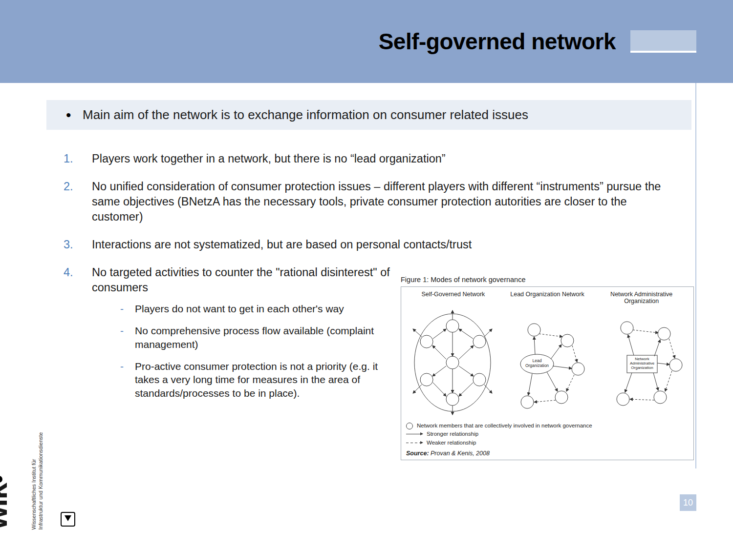Self-governed network
Main aim of the network is to exchange information on consumer related issues
Players work together in a network, but there is no “lead organization”
No unified consideration of consumer protection issues – different players with different “instruments” pursue the same objectives (BNetzA has the necessary tools, private consumer protection autorities are closer to the customer)
Interactions are not systematized, but are based on personal contacts/trust
No targeted activities to counter the "rational disinterest" of consumers
Players do not want to get in each other's way
No comprehensive process flow available (complaint management)
Pro-active consumer protection is not a priority (e.g. it takes a very long time for measures in the area of standards/processes to be in place).
Figure 1: Modes of network governance
Self-Governed Network Lead Organization Network Network Administrative Organization
Lead Organization Network Administrative Organization
Network members that are collectively involved in network governance
Stronger relationship
Weaker relationship
Source: Provan & Kenis, 2008
10
wik
Wissenschaftliches Institut für Infrastruktur und Kommunikationsdienste